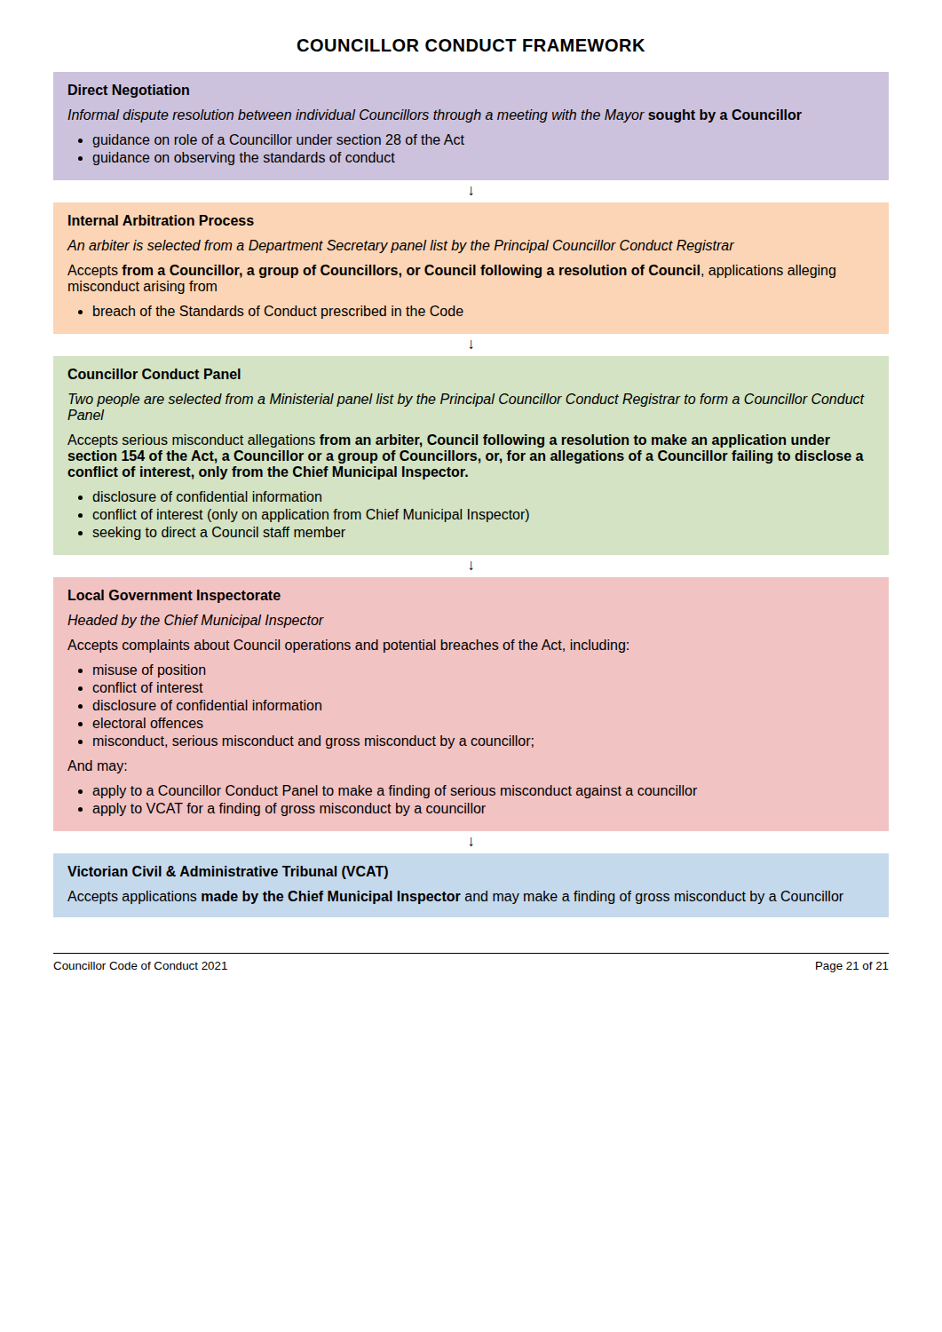COUNCILLOR CONDUCT FRAMEWORK
Direct Negotiation
Informal dispute resolution between individual Councillors through a meeting with the Mayor sought by a Councillor
guidance on role of a Councillor under section 28 of the Act
guidance on observing the standards of conduct
↓
Internal Arbitration Process
An arbiter is selected from a Department Secretary panel list by the Principal Councillor Conduct Registrar
Accepts from a Councillor, a group of Councillors, or Council following a resolution of Council, applications alleging misconduct arising from
breach of the Standards of Conduct prescribed in the Code
↓
Councillor Conduct Panel
Two people are selected from a Ministerial panel list by the Principal Councillor Conduct Registrar to form a Councillor Conduct Panel
Accepts serious misconduct allegations from an arbiter, Council following a resolution to make an application under section 154 of the Act, a Councillor or a group of Councillors, or, for an allegations of a Councillor failing to disclose a conflict of interest, only from the Chief Municipal Inspector.
disclosure of confidential information
conflict of interest (only on application from Chief Municipal Inspector)
seeking to direct a Council staff member
↓
Local Government Inspectorate
Headed by the Chief Municipal Inspector
Accepts complaints about Council operations and potential breaches of the Act, including:
misuse of position
conflict of interest
disclosure of confidential information
electoral offences
misconduct, serious misconduct and gross misconduct by a councillor;
And may:
apply to a Councillor Conduct Panel to make a finding of serious misconduct against a councillor
apply to VCAT for a finding of gross misconduct by a councillor
↓
Victorian Civil & Administrative Tribunal (VCAT)
Accepts applications made by the Chief Municipal Inspector and may make a finding of gross misconduct by a Councillor
Councillor Code of Conduct 2021 Page 21 of 21